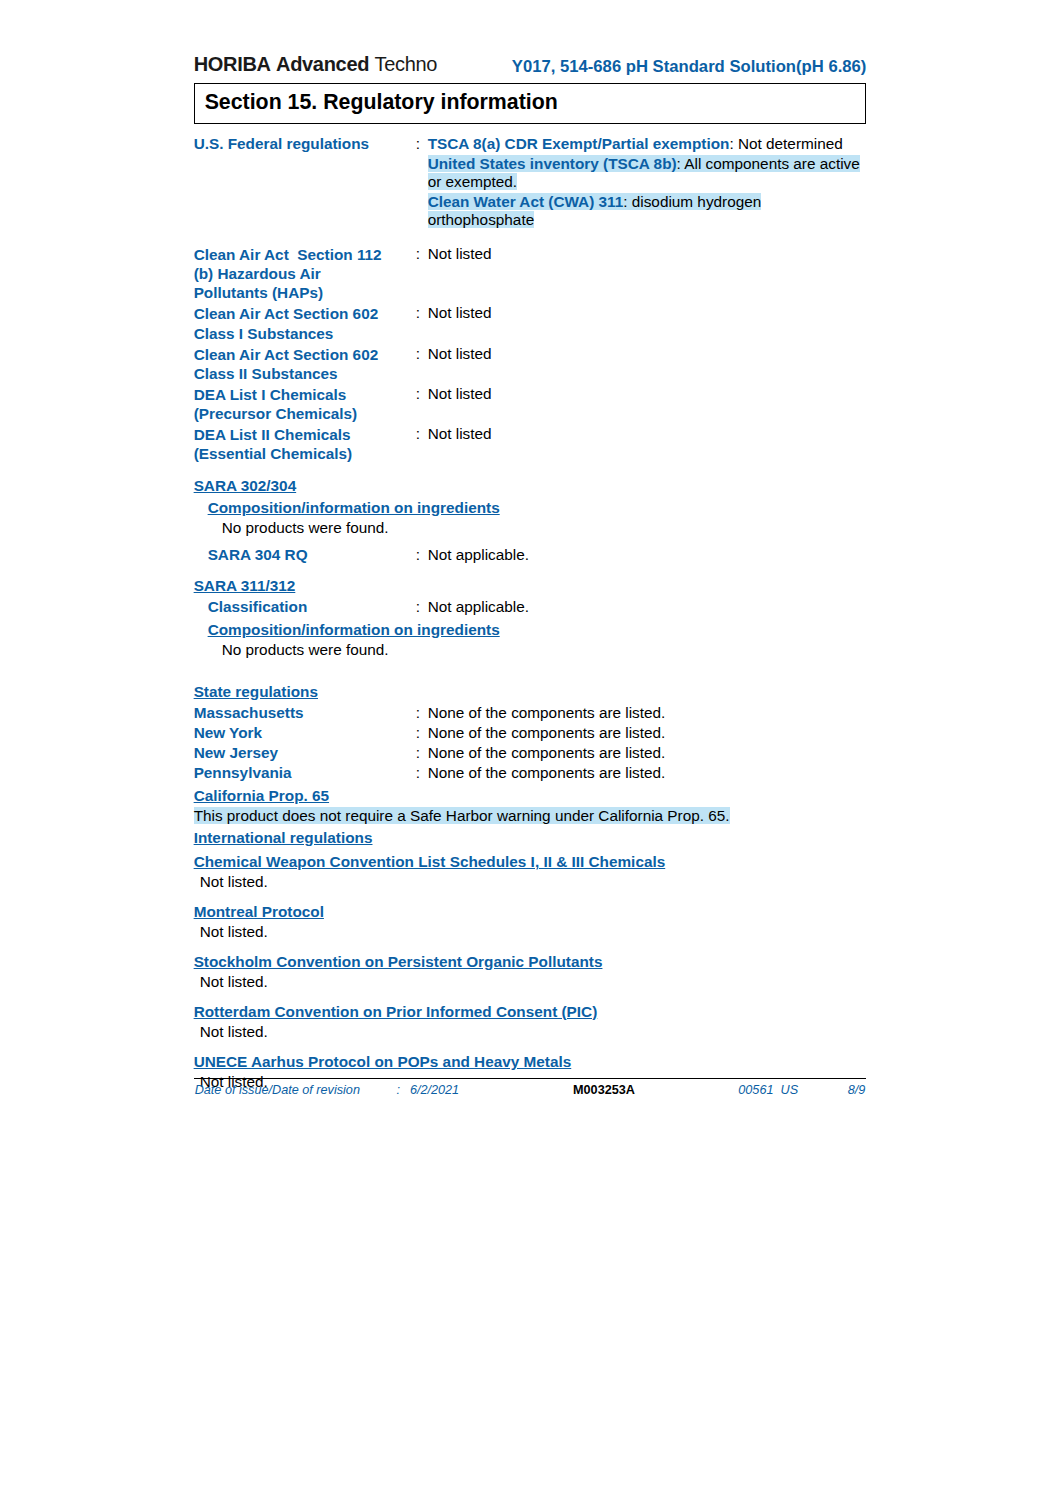HORIBA Advanced Techno
Y017, 514-686 pH Standard Solution(pH 6.86)
Section 15. Regulatory information
| U.S. Federal regulations | : | TSCA 8(a) CDR Exempt/Partial exemption : Not determined |
| | | United States inventory (TSCA 8b) : All components are active or exempted. |
| | | Clean Water Act (CWA) 311 : disodium hydrogen orthophosphate |
| Clean Air Act Section 112 (b) Hazardous Air Pollutants (HAPs) | : | Not listed |
| Clean Air Act Section 602 Class I Substances | : | Not listed |
| Clean Air Act Section 602 Class II Substances | : | Not listed |
| DEA List I Chemicals (Precursor Chemicals) | : | Not listed |
| DEA List II Chemicals (Essential Chemicals) | : | Not listed |
SARA 302/304
Composition/information on ingredients
No products were found.
| SARA 304 RQ | : | Not applicable. |
SARA 311/312
| Classification | : | Not applicable. |
Composition/information on ingredients
No products were found.
State regulations
| Massachusetts | : | None of the components are listed. |
| New York | : | None of the components are listed. |
| New Jersey | : | None of the components are listed. |
| Pennsylvania | : | None of the components are listed. |
California Prop. 65
This product does not require a Safe Harbor warning under California Prop. 65.
International regulations
Chemical Weapon Convention List Schedules I, II & III Chemicals
Not listed.
Montreal Protocol
Not listed.
Stockholm Convention on Persistent Organic Pollutants
Not listed.
Rotterdam Convention on Prior Informed Consent (PIC)
Not listed.
UNECE Aarhus Protocol on POPs and Heavy Metals
Not listed.
| Date of issue/Date of revision | : | 6/2/2021 | M003253A | 00561 US | 8/9 |